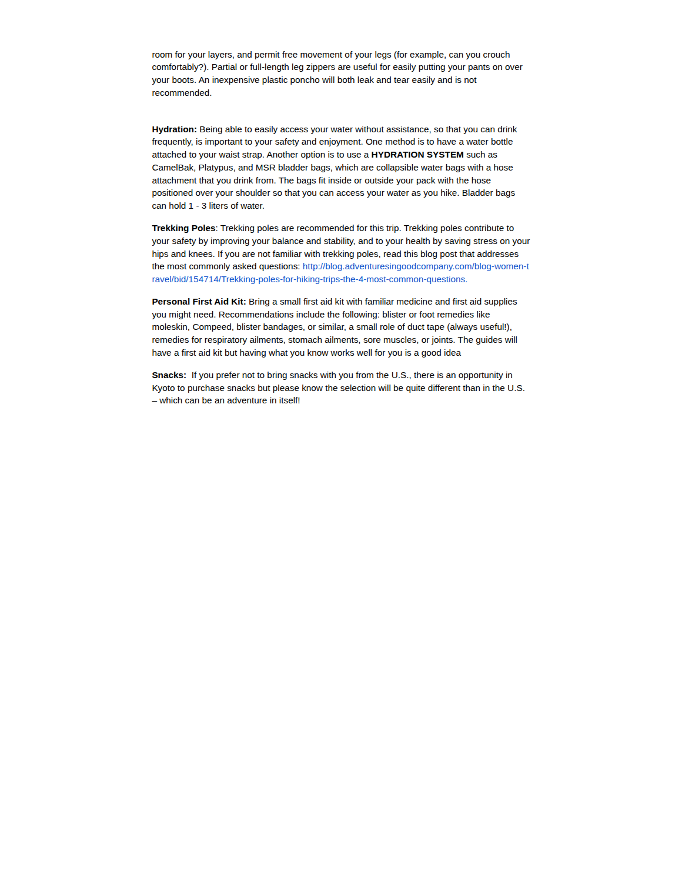room for your layers, and permit free movement of your legs (for example, can you crouch comfortably?). Partial or full-length leg zippers are useful for easily putting your pants on over your boots. An inexpensive plastic poncho will both leak and tear easily and is not recommended.
Hydration: Being able to easily access your water without assistance, so that you can drink frequently, is important to your safety and enjoyment. One method is to have a water bottle attached to your waist strap. Another option is to use a HYDRATION SYSTEM such as CamelBak, Platypus, and MSR bladder bags, which are collapsible water bags with a hose attachment that you drink from. The bags fit inside or outside your pack with the hose positioned over your shoulder so that you can access your water as you hike. Bladder bags can hold 1 - 3 liters of water.
Trekking Poles: Trekking poles are recommended for this trip. Trekking poles contribute to your safety by improving your balance and stability, and to your health by saving stress on your hips and knees. If you are not familiar with trekking poles, read this blog post that addresses the most commonly asked questions: http://blog.adventuresingoodcompany.com/blog-women-travel/bid/154714/Trekking-poles-for-hiking-trips-the-4-most-common-questions.
Personal First Aid Kit: Bring a small first aid kit with familiar medicine and first aid supplies you might need. Recommendations include the following: blister or foot remedies like moleskin, Compeed, blister bandages, or similar, a small role of duct tape (always useful!), remedies for respiratory ailments, stomach ailments, sore muscles, or joints. The guides will have a first aid kit but having what you know works well for you is a good idea
Snacks: If you prefer not to bring snacks with you from the U.S., there is an opportunity in Kyoto to purchase snacks but please know the selection will be quite different than in the U.S. – which can be an adventure in itself!